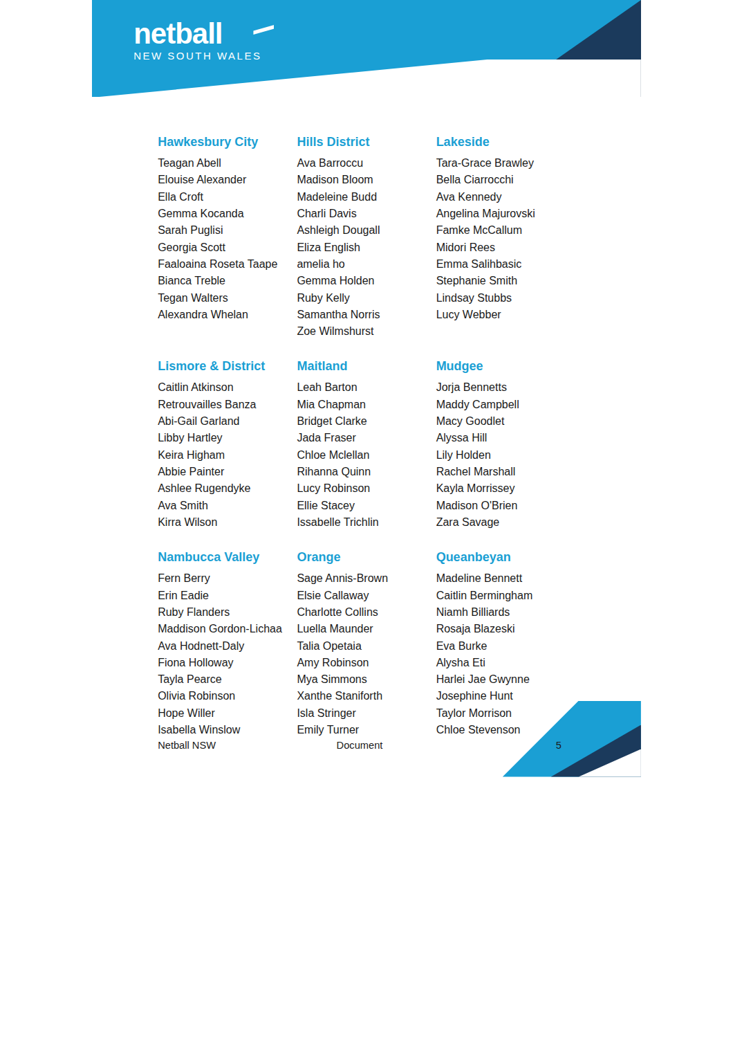netball
NEW SOUTH WALES
Hawkesbury City
Teagan Abell
Elouise Alexander
Ella Croft
Gemma Kocanda
Sarah Puglisi
Georgia Scott
Faaloaina Roseta Taape
Bianca Treble
Tegan Walters
Alexandra Whelan
Hills District
Ava Barroccu
Madison Bloom
Madeleine Budd
Charli Davis
Ashleigh Dougall
Eliza English
amelia ho
Gemma Holden
Ruby Kelly
Samantha Norris
Zoe Wilmshurst
Lakeside
Tara-Grace Brawley
Bella Ciarrocchi
Ava Kennedy
Angelina Majurovski
Famke McCallum
Midori Rees
Emma Salihbasic
Stephanie Smith
Lindsay Stubbs
Lucy Webber
Lismore & District
Caitlin Atkinson
Retrouvailles Banza
Abi-Gail Garland
Libby Hartley
Keira Higham
Abbie Painter
Ashlee Rugendyke
Ava Smith
Kirra Wilson
Maitland
Leah Barton
Mia Chapman
Bridget Clarke
Jada Fraser
Chloe Mclellan
Rihanna Quinn
Lucy Robinson
Ellie Stacey
Issabelle Trichlin
Mudgee
Jorja Bennetts
Maddy Campbell
Macy Goodlet
Alyssa Hill
Lily Holden
Rachel Marshall
Kayla Morrissey
Madison O'Brien
Zara Savage
Nambucca Valley
Fern Berry
Erin Eadie
Ruby Flanders
Maddison Gordon-Lichaa
Ava Hodnett-Daly
Fiona Holloway
Tayla Pearce
Olivia Robinson
Hope Willer
Isabella Winslow
Orange
Sage Annis-Brown
Elsie Callaway
Charlotte Collins
Luella Maunder
Talia Opetaia
Amy Robinson
Mya Simmons
Xanthe Staniforth
Isla Stringer
Emily Turner
Queanbeyan
Madeline Bennett
Caitlin Bermingham
Niamh Billiards
Rosaja Blazeski
Eva Burke
Alysha Eti
Harlei Jae Gwynne
Josephine Hunt
Taylor Morrison
Chloe Stevenson
Netball NSW
Document
5